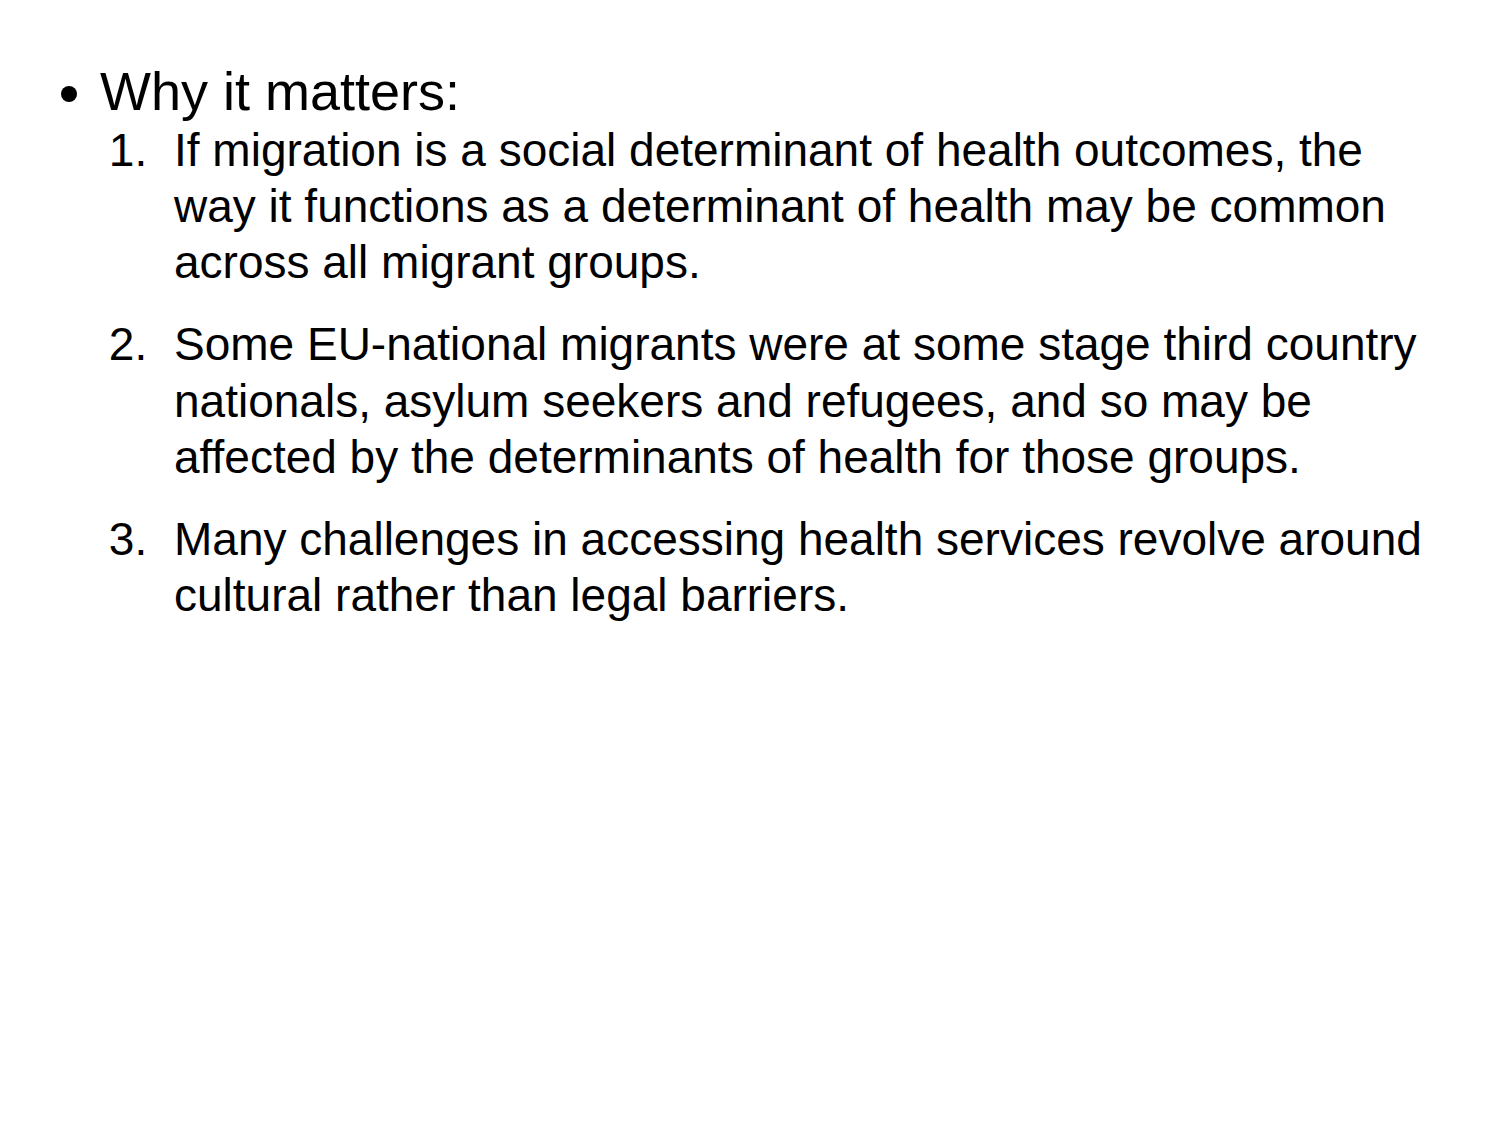Why it matters:
If migration is a social determinant of health outcomes, the way it functions as a determinant of health may be common across all migrant groups.
Some EU-national migrants were at some stage third country nationals, asylum seekers and refugees, and so may be affected by the determinants of health for those groups.
Many challenges in accessing health services revolve around cultural rather than legal barriers.